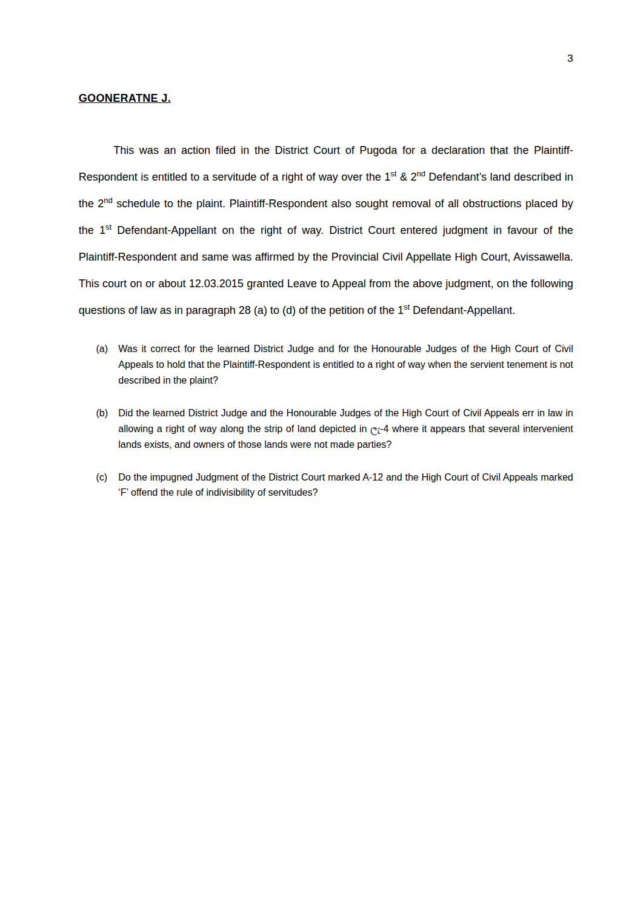3
GOONERATNE J.
This was an action filed in the District Court of Pugoda for a declaration that the Plaintiff-Respondent is entitled to a servitude of a right of way over the 1st & 2nd Defendant’s land described in the 2nd schedule to the plaint. Plaintiff-Respondent also sought removal of all obstructions placed by the 1st Defendant-Appellant on the right of way. District Court entered judgment in favour of the Plaintiff-Respondent and same was affirmed by the Provincial Civil Appellate High Court, Avissawella. This court on or about 12.03.2015 granted Leave to Appeal from the above judgment, on the following questions of law as in paragraph 28 (a) to (d) of the petition of the 1st Defendant-Appellant.
Was it correct for the learned District Judge and for the Honourable Judges of the High Court of Civil Appeals to hold that the Plaintiff-Respondent is entitled to a right of way when the servient tenement is not described in the plaint?
Did the learned District Judge and the Honourable Judges of the High Court of Civil Appeals err in law in allowing a right of way along the strip of land depicted in ලැ-4 where it appears that several intervenient lands exists, and owners of those lands were not made parties?
Do the impugned Judgment of the District Court marked A-12 and the High Court of Civil Appeals marked ‘F’ offend the rule of indivisibility of servitudes?